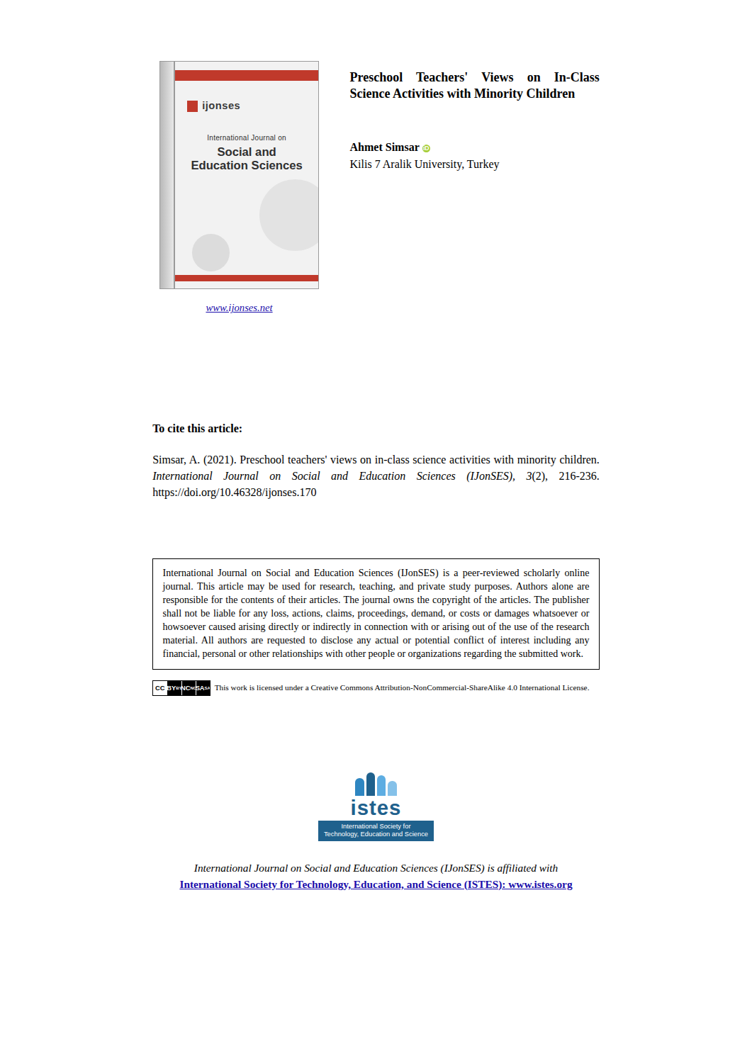ijonses
International Journal on
Social and
Education Sciences
www.ijonses.net
Preschool Teachers' Views on In-Class Science Activities with Minority Children
Ahmet Simsar
Kilis 7 Aralik University, Turkey
To cite this article:
Simsar, A. (2021). Preschool teachers' views on in-class science activities with minority children. International Journal on Social and Education Sciences (IJonSES), 3(2), 216-236. https://doi.org/10.46328/ijonses.170
International Journal on Social and Education Sciences (IJonSES) is a peer-reviewed scholarly online journal. This article may be used for research, teaching, and private study purposes. Authors alone are responsible for the contents of their articles. The journal owns the copyright of the articles. The publisher shall not be liable for any loss, actions, claims, proceedings, demand, or costs or damages whatsoever or howsoever caused arising directly or indirectly in connection with or arising out of the use of the research material. All authors are requested to disclose any actual or potential conflict of interest including any financial, personal or other relationships with other people or organizations regarding the submitted work.
CC BYBY NCNC SASA This work is licensed under a Creative Commons Attribution-NonCommercial-ShareAlike 4.0 International License.
istes
International Society for
Technology, Education and Science
International Journal on Social and Education Sciences (IJonSES) is affiliated with
International Society for Technology, Education, and Science (ISTES): www.istes.org